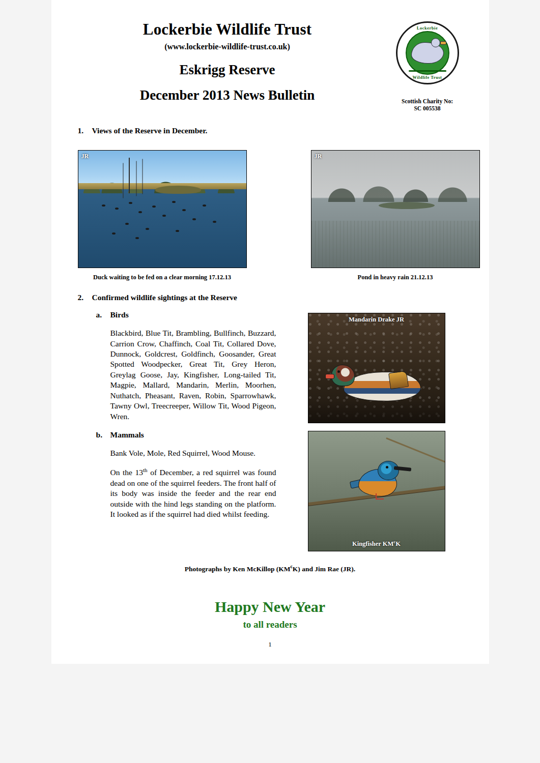Lockerbie Wildlife Trust
(www.lockerbie-wildlife-trust.co.uk)
Eskrigg Reserve
December 2013 News Bulletin
Lockerbie
Wildlife Trust
Scottish Charity No:
SC 005538
Views of the Reserve in December.
JR
Duck waiting to be fed on a clear morning 17.12.13
JR
Pond in heavy rain 21.12.13
Confirmed wildlife sightings at the Reserve
Birds
Blackbird, Blue Tit, Brambling, Bullfinch, Buzzard, Carrion Crow, Chaffinch, Coal Tit, Collared Dove, Dunnock, Goldcrest, Goldfinch, Goosander, Great Spotted Woodpecker, Great Tit, Grey Heron, Greylag Goose, Jay, Kingfisher, Long-tailed Tit, Magpie, Mallard, Mandarin, Merlin, Moorhen, Nuthatch, Pheasant, Raven, Robin, Sparrowhawk, Tawny Owl, Treecreeper, Willow Tit, Wood Pigeon, Wren.
Mammals
Bank Vole, Mole, Red Squirrel, Wood Mouse.
On the 13th of December, a red squirrel was found dead on one of the squirrel feeders. The front half of its body was inside the feeder and the rear end outside with the hind legs standing on the platform. It looked as if the squirrel had died whilst feeding.
Mandarin Drake JR
Kingfisher KMcK
Photographs by Ken McKillop (KMcK) and Jim Rae (JR).
Happy New Year
to all readers
1